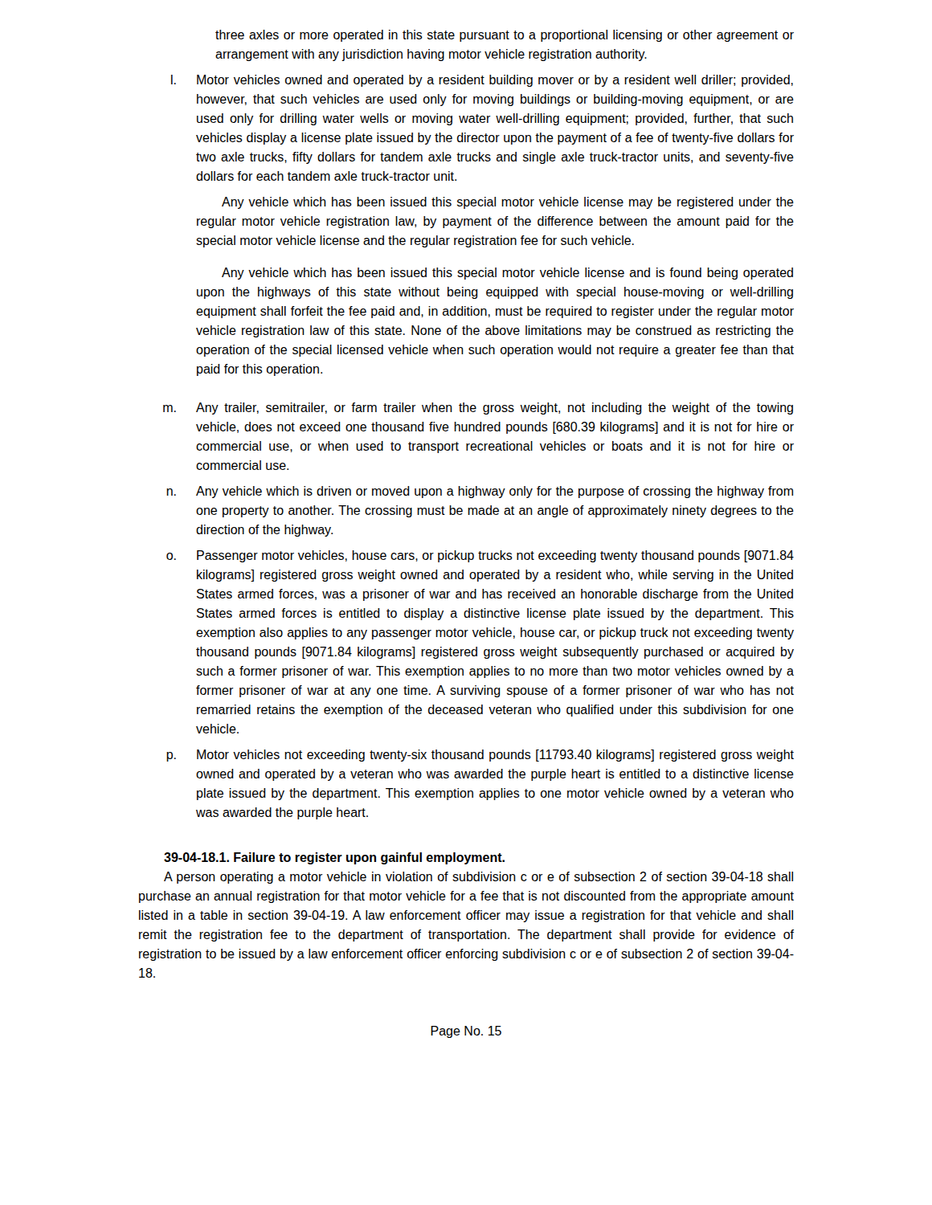three axles or more operated in this state pursuant to a proportional licensing or other agreement or arrangement with any jurisdiction having motor vehicle registration authority.
l. Motor vehicles owned and operated by a resident building mover or by a resident well driller; provided, however, that such vehicles are used only for moving buildings or building-moving equipment, or are used only for drilling water wells or moving water well-drilling equipment; provided, further, that such vehicles display a license plate issued by the director upon the payment of a fee of twenty-five dollars for two axle trucks, fifty dollars for tandem axle trucks and single axle truck-tractor units, and seventy-five dollars for each tandem axle truck-tractor unit.
Any vehicle which has been issued this special motor vehicle license may be registered under the regular motor vehicle registration law, by payment of the difference between the amount paid for the special motor vehicle license and the regular registration fee for such vehicle.
Any vehicle which has been issued this special motor vehicle license and is found being operated upon the highways of this state without being equipped with special house-moving or well-drilling equipment shall forfeit the fee paid and, in addition, must be required to register under the regular motor vehicle registration law of this state. None of the above limitations may be construed as restricting the operation of the special licensed vehicle when such operation would not require a greater fee than that paid for this operation.
m. Any trailer, semitrailer, or farm trailer when the gross weight, not including the weight of the towing vehicle, does not exceed one thousand five hundred pounds [680.39 kilograms] and it is not for hire or commercial use, or when used to transport recreational vehicles or boats and it is not for hire or commercial use.
n. Any vehicle which is driven or moved upon a highway only for the purpose of crossing the highway from one property to another. The crossing must be made at an angle of approximately ninety degrees to the direction of the highway.
o. Passenger motor vehicles, house cars, or pickup trucks not exceeding twenty thousand pounds [9071.84 kilograms] registered gross weight owned and operated by a resident who, while serving in the United States armed forces, was a prisoner of war and has received an honorable discharge from the United States armed forces is entitled to display a distinctive license plate issued by the department. This exemption also applies to any passenger motor vehicle, house car, or pickup truck not exceeding twenty thousand pounds [9071.84 kilograms] registered gross weight subsequently purchased or acquired by such a former prisoner of war. This exemption applies to no more than two motor vehicles owned by a former prisoner of war at any one time. A surviving spouse of a former prisoner of war who has not remarried retains the exemption of the deceased veteran who qualified under this subdivision for one vehicle.
p. Motor vehicles not exceeding twenty-six thousand pounds [11793.40 kilograms] registered gross weight owned and operated by a veteran who was awarded the purple heart is entitled to a distinctive license plate issued by the department. This exemption applies to one motor vehicle owned by a veteran who was awarded the purple heart.
39-04-18.1. Failure to register upon gainful employment.
A person operating a motor vehicle in violation of subdivision c or e of subsection 2 of section 39-04-18 shall purchase an annual registration for that motor vehicle for a fee that is not discounted from the appropriate amount listed in a table in section 39-04-19. A law enforcement officer may issue a registration for that vehicle and shall remit the registration fee to the department of transportation. The department shall provide for evidence of registration to be issued by a law enforcement officer enforcing subdivision c or e of subsection 2 of section 39-04-18.
Page No. 15